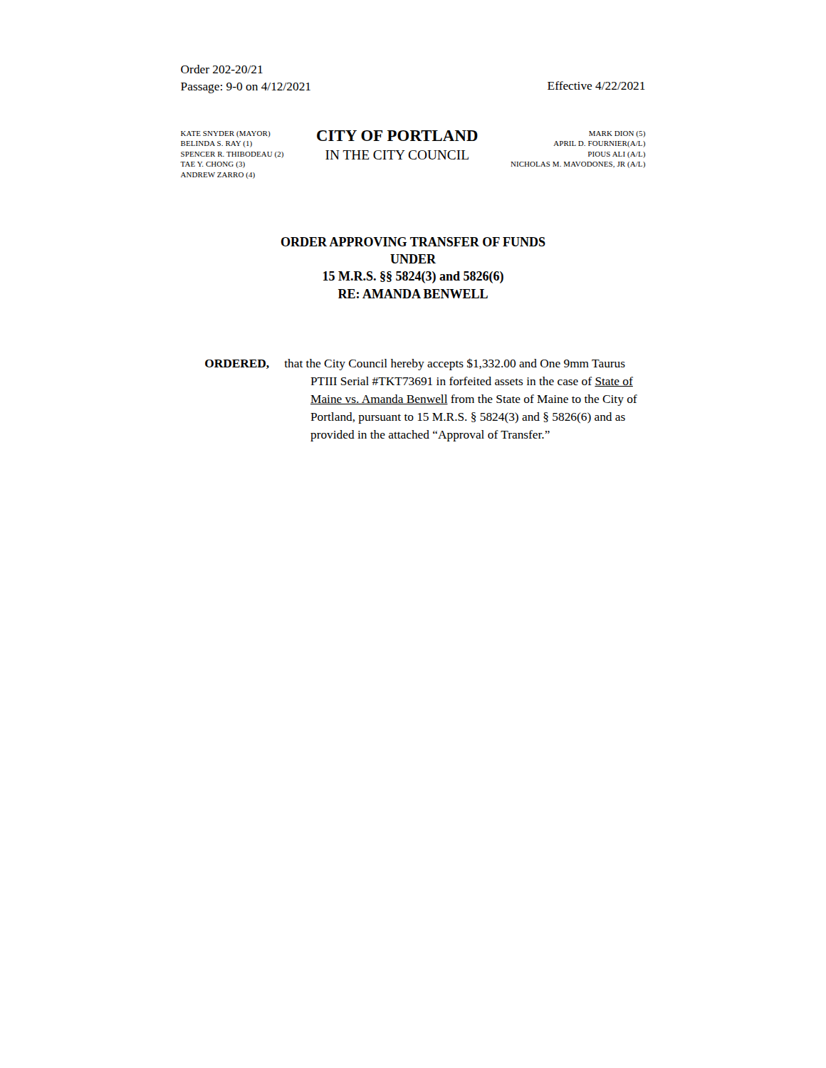Order 202-20/21
Passage: 9-0 on 4/12/2021
Effective 4/22/2021
KATE SNYDER (MAYOR)
BELINDA S. RAY (1)
SPENCER R. THIBODEAU (2)
TAE Y. CHONG (3)
ANDREW ZARRO (4)
CITY OF PORTLAND
IN THE CITY COUNCIL
MARK DION (5)
APRIL D. FOURNIER(A/L)
PIOUS ALI (A/L)
NICHOLAS M. MAVODONES, JR (A/L)
ORDER APPROVING TRANSFER OF FUNDS
UNDER
15 M.R.S. §§ 5824(3) and 5826(6)
RE: AMANDA BENWELL
ORDERED, that the City Council hereby accepts $1,332.00 and One 9mm Taurus PTIII Serial #TKT73691 in forfeited assets in the case of State of Maine vs. Amanda Benwell from the State of Maine to the City of Portland, pursuant to 15 M.R.S. § 5824(3) and § 5826(6) and as provided in the attached “Approval of Transfer.”